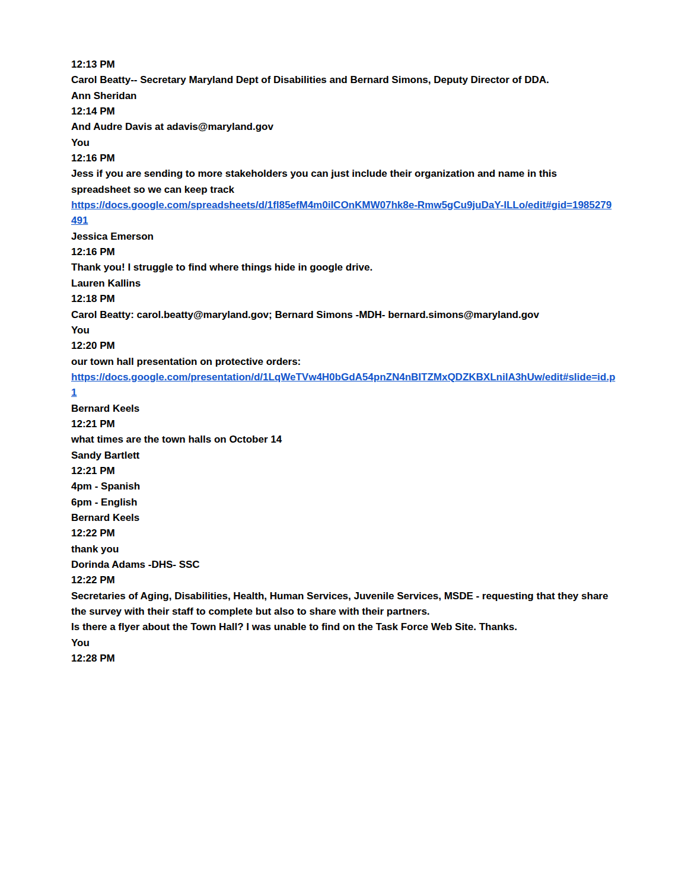12:13 PM
Carol Beatty-- Secretary Maryland Dept of Disabilities and Bernard Simons, Deputy Director of DDA.
Ann Sheridan
12:14 PM
And Audre Davis at adavis@maryland.gov
You
12:16 PM
Jess if you are sending to more stakeholders you can just include their organization and name in this spreadsheet so we can keep track
https://docs.google.com/spreadsheets/d/1fl85efM4m0iICOnKMW07hk8e-Rmw5gCu9juDaY-ILLo/edit#gid=1985279491
Jessica Emerson
12:16 PM
Thank you! I struggle to find where things hide in google drive.
Lauren Kallins
12:18 PM
Carol Beatty: carol.beatty@maryland.gov; Bernard Simons -MDH- bernard.simons@maryland.gov
You
12:20 PM
our town hall presentation on protective orders:
https://docs.google.com/presentation/d/1LqWeTVw4H0bGdA54pnZN4nBITZMxQDZKBXLniIA3hUw/edit#slide=id.p1
Bernard Keels
12:21 PM
what times are the town halls on October 14
Sandy Bartlett
12:21 PM
4pm - Spanish
6pm - English
Bernard Keels
12:22 PM
thank you
Dorinda Adams -DHS- SSC
12:22 PM
Secretaries of Aging, Disabilities, Health, Human Services, Juvenile Services, MSDE - requesting that they share the survey with their staff to complete but also to share with their partners.
Is there a flyer about the Town Hall? I was unable to find on the Task Force Web Site. Thanks.
You
12:28 PM